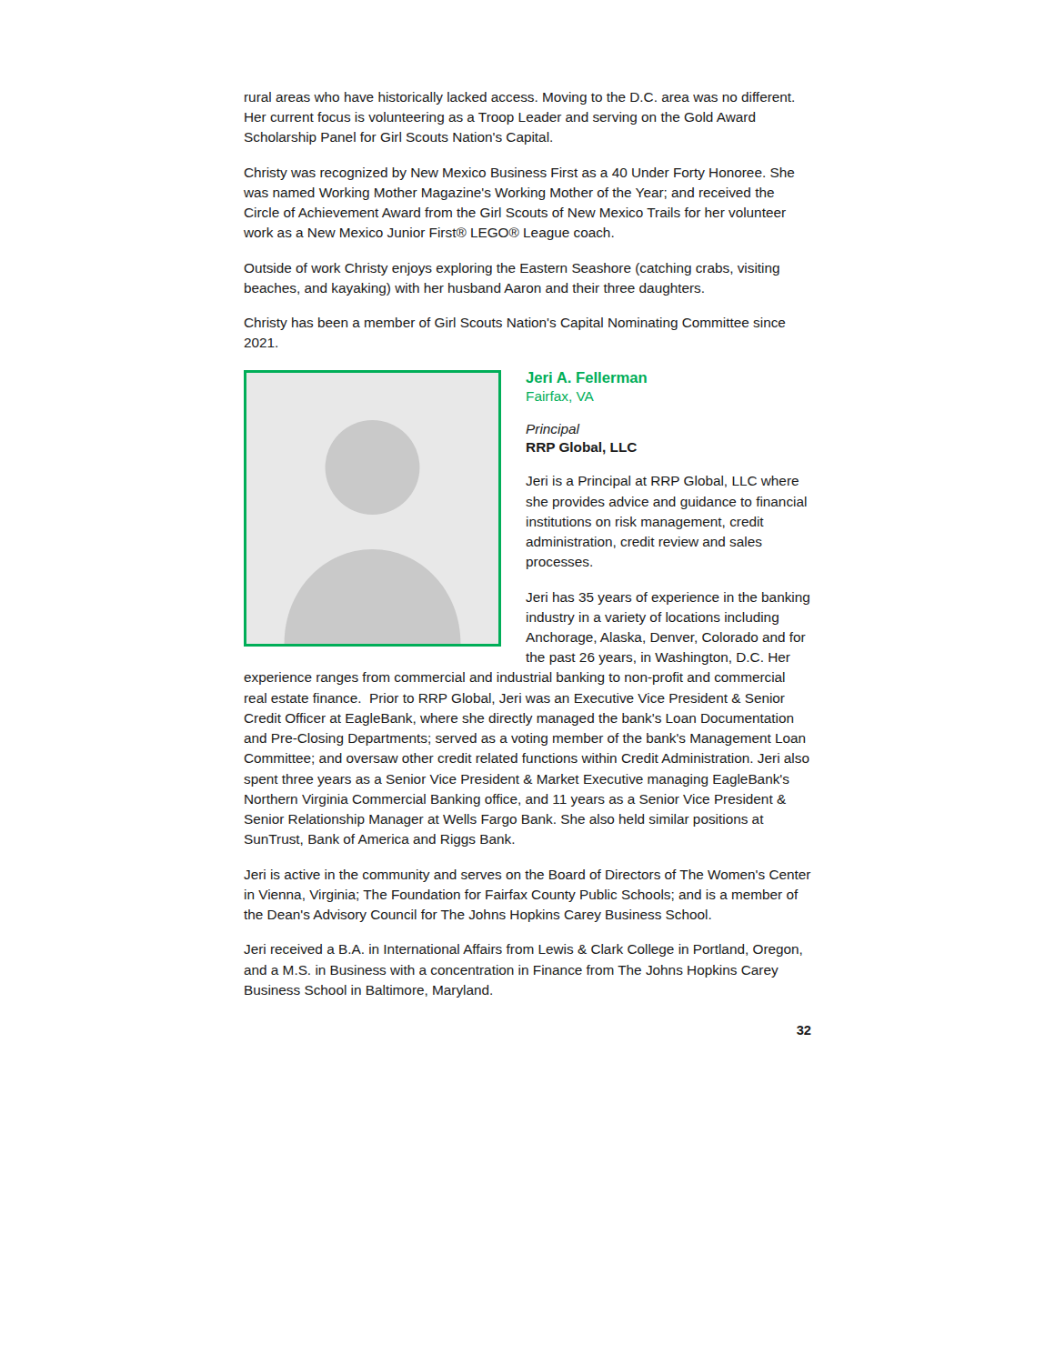rural areas who have historically lacked access. Moving to the D.C. area was no different. Her current focus is volunteering as a Troop Leader and serving on the Gold Award Scholarship Panel for Girl Scouts Nation's Capital.
Christy was recognized by New Mexico Business First as a 40 Under Forty Honoree. She was named Working Mother Magazine's Working Mother of the Year; and received the Circle of Achievement Award from the Girl Scouts of New Mexico Trails for her volunteer work as a New Mexico Junior First® LEGO® League coach.
Outside of work Christy enjoys exploring the Eastern Seashore (catching crabs, visiting beaches, and kayaking) with her husband Aaron and their three daughters.
Christy has been a member of Girl Scouts Nation's Capital Nominating Committee since 2021.
Jeri A. Fellerman
Fairfax, VA
Principal
RRP Global, LLC
Jeri is a Principal at RRP Global, LLC where she provides advice and guidance to financial institutions on risk management, credit administration, credit review and sales processes.
Jeri has 35 years of experience in the banking industry in a variety of locations including Anchorage, Alaska, Denver, Colorado and for the past 26 years, in Washington, D.C. Her experience ranges from commercial and industrial banking to non-profit and commercial real estate finance. Prior to RRP Global, Jeri was an Executive Vice President & Senior Credit Officer at EagleBank, where she directly managed the bank's Loan Documentation and Pre-Closing Departments; served as a voting member of the bank's Management Loan Committee; and oversaw other credit related functions within Credit Administration. Jeri also spent three years as a Senior Vice President & Market Executive managing EagleBank's Northern Virginia Commercial Banking office, and 11 years as a Senior Vice President & Senior Relationship Manager at Wells Fargo Bank. She also held similar positions at SunTrust, Bank of America and Riggs Bank.
Jeri is active in the community and serves on the Board of Directors of The Women's Center in Vienna, Virginia; The Foundation for Fairfax County Public Schools; and is a member of the Dean's Advisory Council for The Johns Hopkins Carey Business School.
Jeri received a B.A. in International Affairs from Lewis & Clark College in Portland, Oregon, and a M.S. in Business with a concentration in Finance from The Johns Hopkins Carey Business School in Baltimore, Maryland.
32